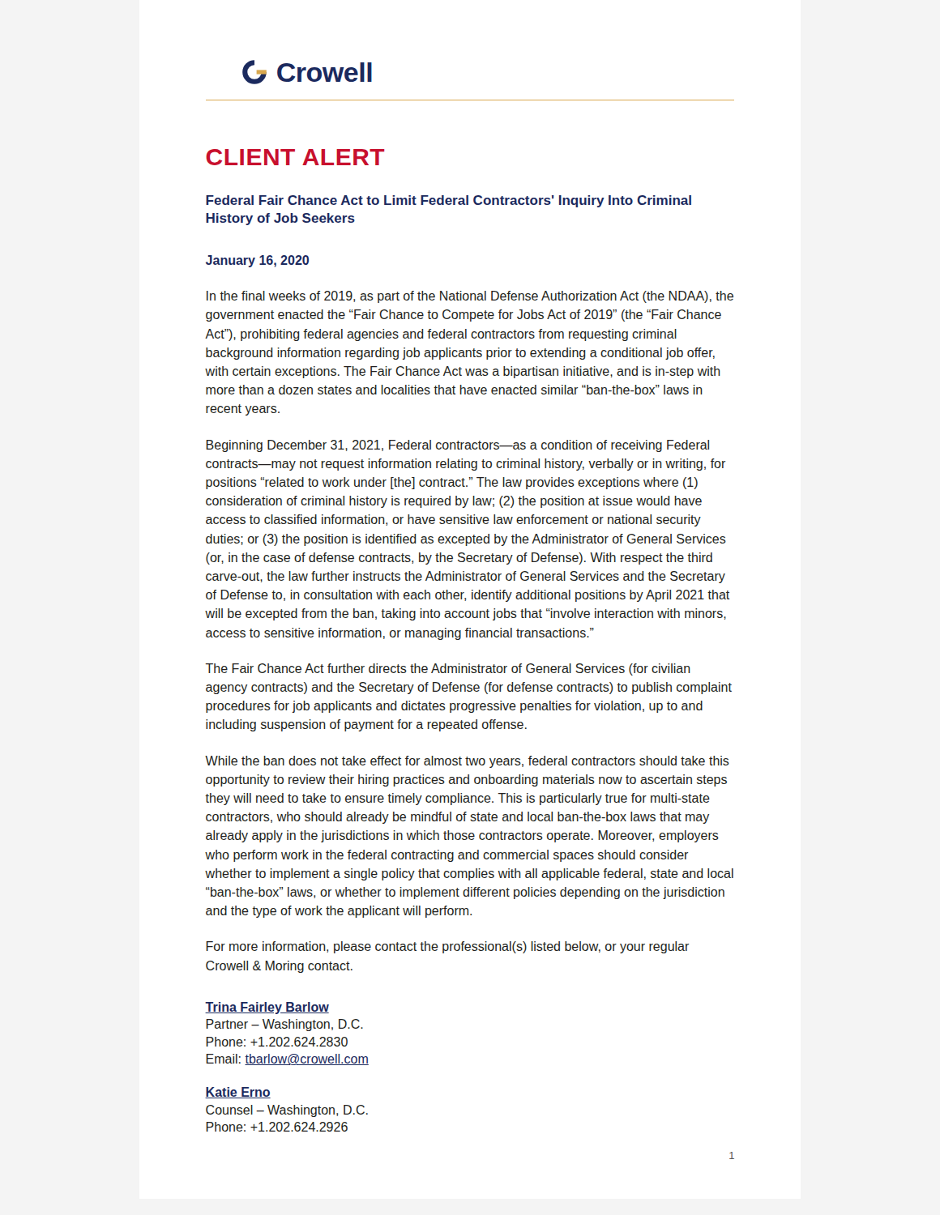Crowell
CLIENT ALERT
Federal Fair Chance Act to Limit Federal Contractors' Inquiry Into Criminal History of Job Seekers
January 16, 2020
In the final weeks of 2019, as part of the National Defense Authorization Act (the NDAA), the government enacted the “Fair Chance to Compete for Jobs Act of 2019” (the “Fair Chance Act”), prohibiting federal agencies and federal contractors from requesting criminal background information regarding job applicants prior to extending a conditional job offer, with certain exceptions. The Fair Chance Act was a bipartisan initiative, and is in-step with more than a dozen states and localities that have enacted similar “ban-the-box” laws in recent years.
Beginning December 31, 2021, Federal contractors—as a condition of receiving Federal contracts—may not request information relating to criminal history, verbally or in writing, for positions “related to work under [the] contract.” The law provides exceptions where (1) consideration of criminal history is required by law; (2) the position at issue would have access to classified information, or have sensitive law enforcement or national security duties; or (3) the position is identified as excepted by the Administrator of General Services (or, in the case of defense contracts, by the Secretary of Defense). With respect the third carve-out, the law further instructs the Administrator of General Services and the Secretary of Defense to, in consultation with each other, identify additional positions by April 2021 that will be excepted from the ban, taking into account jobs that “involve interaction with minors, access to sensitive information, or managing financial transactions.”
The Fair Chance Act further directs the Administrator of General Services (for civilian agency contracts) and the Secretary of Defense (for defense contracts) to publish complaint procedures for job applicants and dictates progressive penalties for violation, up to and including suspension of payment for a repeated offense.
While the ban does not take effect for almost two years, federal contractors should take this opportunity to review their hiring practices and onboarding materials now to ascertain steps they will need to take to ensure timely compliance. This is particularly true for multi-state contractors, who should already be mindful of state and local ban-the-box laws that may already apply in the jurisdictions in which those contractors operate. Moreover, employers who perform work in the federal contracting and commercial spaces should consider whether to implement a single policy that complies with all applicable federal, state and local “ban-the-box” laws, or whether to implement different policies depending on the jurisdiction and the type of work the applicant will perform.
For more information, please contact the professional(s) listed below, or your regular Crowell & Moring contact.
Trina Fairley Barlow Partner – Washington, D.C. Phone: +1.202.624.2830 Email: tbarlow@crowell.com
Katie Erno Counsel – Washington, D.C. Phone: +1.202.624.2926
1